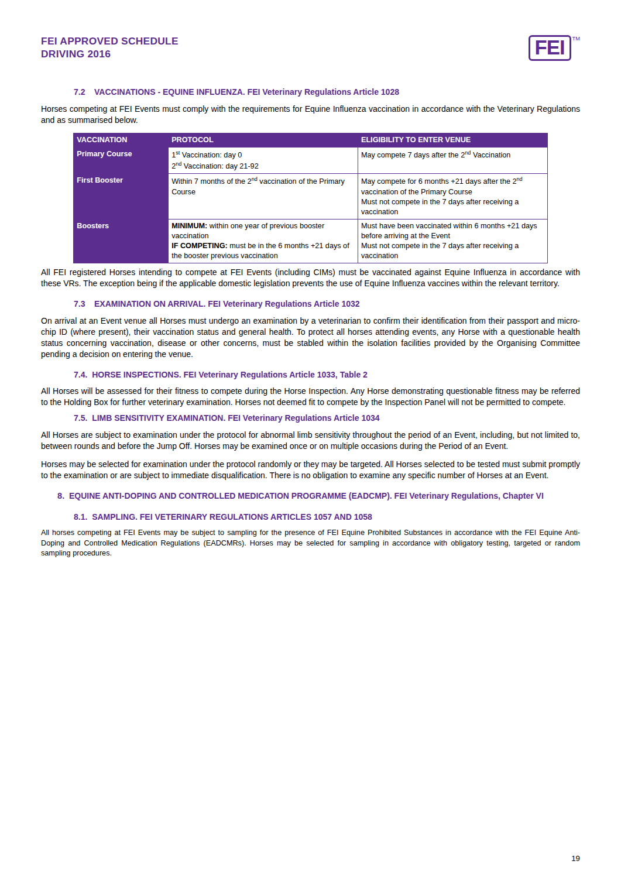FEI APPROVED SCHEDULE
DRIVING 2016
FEI TM
7.2 VACCINATIONS - EQUINE INFLUENZA. FEI Veterinary Regulations Article 1028
Horses competing at FEI Events must comply with the requirements for Equine Influenza vaccination in accordance with the Veterinary Regulations and as summarised below.
| VACCINATION | PROTOCOL | ELIGIBILITY TO ENTER VENUE |
| --- | --- | --- |
| Primary Course | 1 st Vaccination: day 0 2 nd Vaccination: day 21-92 | May compete 7 days after the 2 nd Vaccination |
| First Booster | Within 7 months of the 2 nd vaccination of the Primary Course | May compete for 6 months +21 days after the 2 nd vaccination of the Primary Course Must not compete in the 7 days after receiving a vaccination |
| Boosters | MINIMUM: within one year of previous booster vaccination IF COMPETING: must be in the 6 months +21 days of the booster previous vaccination | Must have been vaccinated within 6 months +21 days before arriving at the Event Must not compete in the 7 days after receiving a vaccination |
All FEI registered Horses intending to compete at FEI Events (including CIMs) must be vaccinated against Equine Influenza in accordance with these VRs. The exception being if the applicable domestic legislation prevents the use of Equine Influenza vaccines within the relevant territory.
7.3 EXAMINATION ON ARRIVAL. FEI Veterinary Regulations Article 1032
On arrival at an Event venue all Horses must undergo an examination by a veterinarian to confirm their identification from their passport and micro-chip ID (where present), their vaccination status and general health. To protect all horses attending events, any Horse with a questionable health status concerning vaccination, disease or other concerns, must be stabled within the isolation facilities provided by the Organising Committee pending a decision on entering the venue.
7.4. HORSE INSPECTIONS. FEI Veterinary Regulations Article 1033, Table 2
All Horses will be assessed for their fitness to compete during the Horse Inspection. Any Horse demonstrating questionable fitness may be referred to the Holding Box for further veterinary examination. Horses not deemed fit to compete by the Inspection Panel will not be permitted to compete.
7.5. LIMB SENSITIVITY EXAMINATION. FEI Veterinary Regulations Article 1034
All Horses are subject to examination under the protocol for abnormal limb sensitivity throughout the period of an Event, including, but not limited to, between rounds and before the Jump Off. Horses may be examined once or on multiple occasions during the Period of an Event.
Horses may be selected for examination under the protocol randomly or they may be targeted. All Horses selected to be tested must submit promptly to the examination or are subject to immediate disqualification. There is no obligation to examine any specific number of Horses at an Event.
8. EQUINE ANTI-DOPING AND CONTROLLED MEDICATION PROGRAMME (EADCMP). FEI Veterinary Regulations, Chapter VI
8.1. SAMPLING. FEI VETERINARY REGULATIONS ARTICLES 1057 AND 1058
All horses competing at FEI Events may be subject to sampling for the presence of FEI Equine Prohibited Substances in accordance with the FEI Equine Anti-Doping and Controlled Medication Regulations (EADCMRs). Horses may be selected for sampling in accordance with obligatory testing, targeted or random sampling procedures.
19